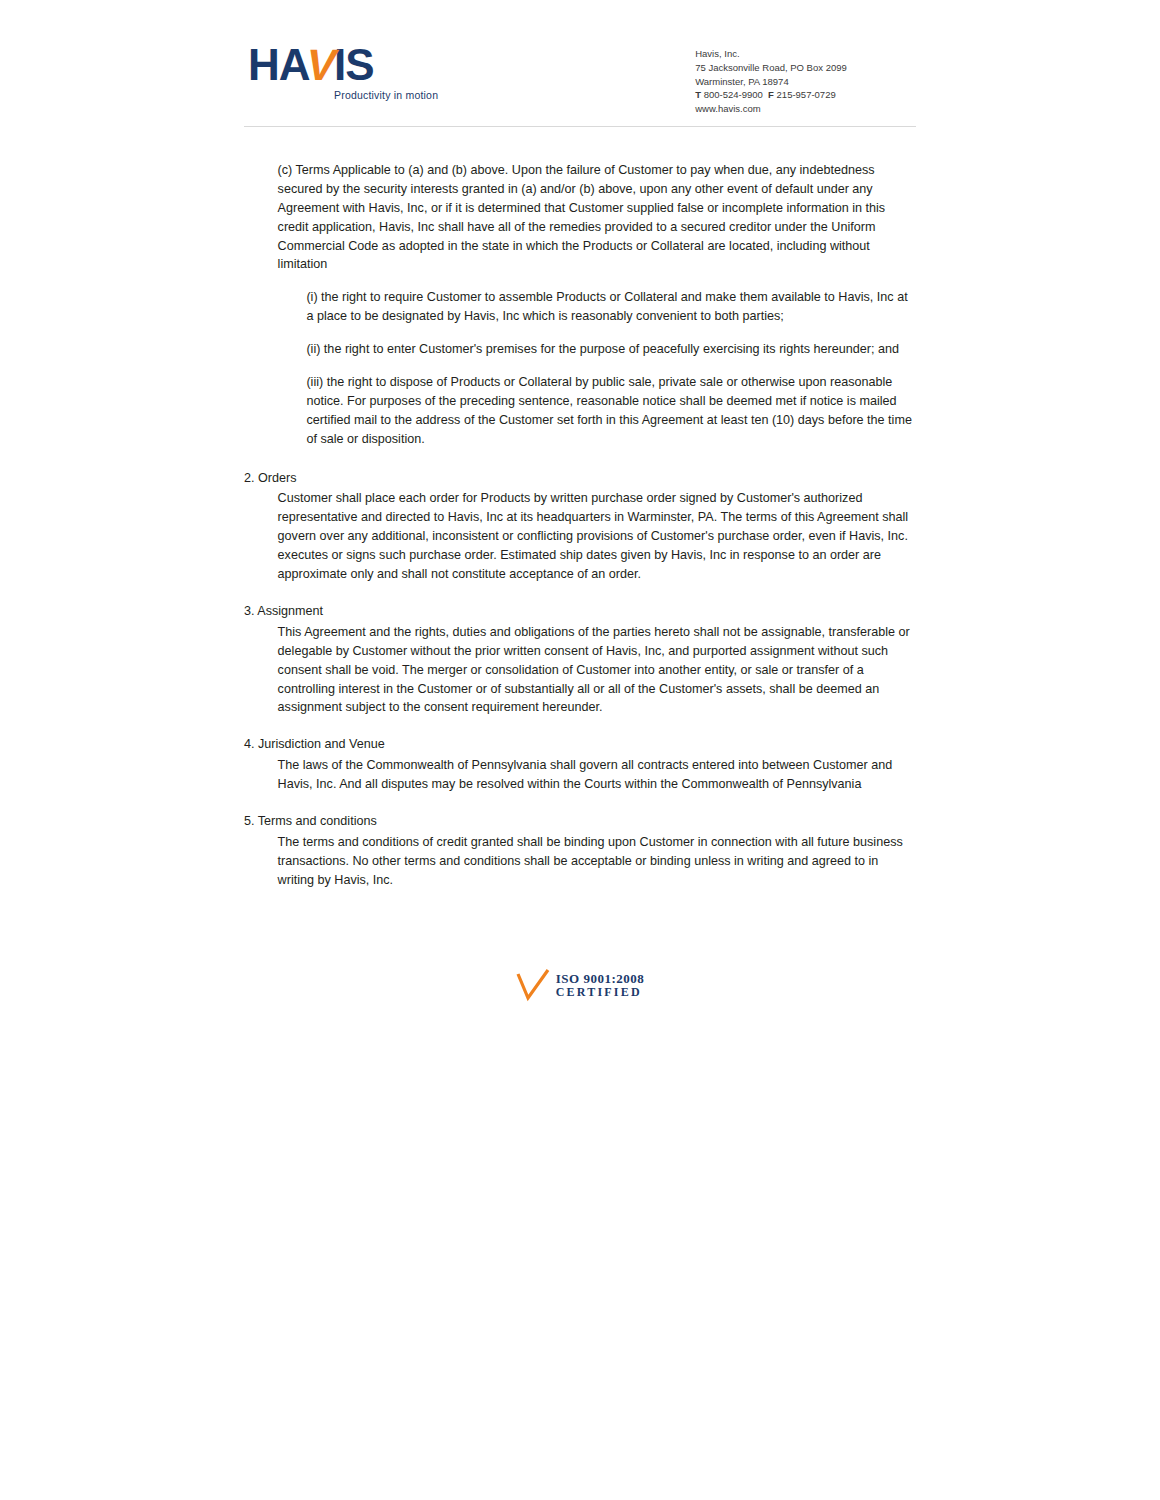HA VIS
Productivity in motion
Havis, Inc.
75 Jacksonville Road, PO Box 2099
Warminster, PA 18974
T 800-524-9900 F 215-957-0729
www.havis.com
(c) Terms Applicable to (a) and (b) above. Upon the failure of Customer to pay when due, any indebtedness secured by the security interests granted in (a) and/or (b) above, upon any other event of default under any Agreement with Havis, Inc, or if it is determined that Customer supplied false or incomplete information in this credit application, Havis, Inc shall have all of the remedies provided to a secured creditor under the Uniform Commercial Code as adopted in the state in which the Products or Collateral are located, including without limitation
(i) the right to require Customer to assemble Products or Collateral and make them available to Havis, Inc at a place to be designated by Havis, Inc which is reasonably convenient to both parties;
(ii) the right to enter Customer's premises for the purpose of peacefully exercising its rights hereunder; and
(iii) the right to dispose of Products or Collateral by public sale, private sale or otherwise upon reasonable notice. For purposes of the preceding sentence, reasonable notice shall be deemed met if notice is mailed certified mail to the address of the Customer set forth in this Agreement at least ten (10) days before the time of sale or disposition.
2. Orders
Customer shall place each order for Products by written purchase order signed by Customer's authorized representative and directed to Havis, Inc at its headquarters in Warminster, PA. The terms of this Agreement shall govern over any additional, inconsistent or conflicting provisions of Customer's purchase order, even if Havis, Inc. executes or signs such purchase order. Estimated ship dates given by Havis, Inc in response to an order are approximate only and shall not constitute acceptance of an order.
3. Assignment
This Agreement and the rights, duties and obligations of the parties hereto shall not be assignable, transferable or delegable by Customer without the prior written consent of Havis, Inc, and purported assignment without such consent shall be void. The merger or consolidation of Customer into another entity, or sale or transfer of a controlling interest in the Customer or of substantially all or all of the Customer's assets, shall be deemed an assignment subject to the consent requirement hereunder.
4. Jurisdiction and Venue
The laws of the Commonwealth of Pennsylvania shall govern all contracts entered into between Customer and Havis, Inc. And all disputes may be resolved within the Courts within the Commonwealth of Pennsylvania
5. Terms and conditions
The terms and conditions of credit granted shall be binding upon Customer in connection with all future business transactions. No other terms and conditions shall be acceptable or binding unless in writing and agreed to in writing by Havis, Inc.
ISO 9001:2008
CERTIFIED